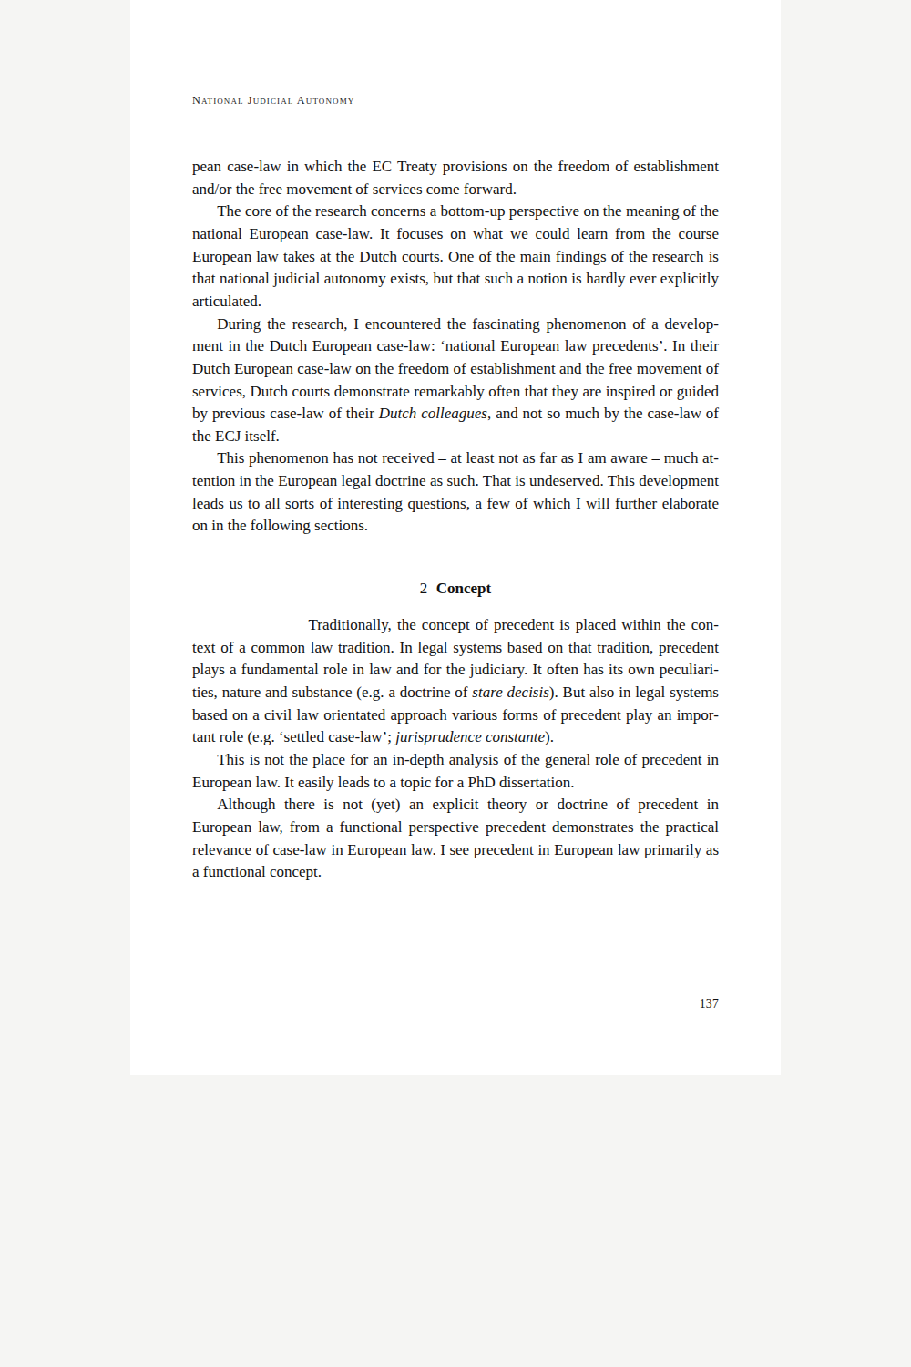National Judicial Autonomy
pean case-law in which the EC Treaty provisions on the freedom of establishment and/or the free movement of services come forward.
The core of the research concerns a bottom-up perspective on the meaning of the national European case-law. It focuses on what we could learn from the course European law takes at the Dutch courts. One of the main findings of the research is that national judicial autonomy exists, but that such a notion is hardly ever explicitly articulated.
During the research, I encountered the fascinating phenomenon of a development in the Dutch European case-law: ‘national European law precedents’. In their Dutch European case-law on the freedom of establishment and the free movement of services, Dutch courts demonstrate remarkably often that they are inspired or guided by previous case-law of their Dutch colleagues, and not so much by the case-law of the ECJ itself.
This phenomenon has not received – at least not as far as I am aware – much attention in the European legal doctrine as such. That is undeserved. This development leads us to all sorts of interesting questions, a few of which I will further elaborate on in the following sections.
2 Concept
Traditionally, the concept of precedent is placed within the context of a common law tradition. In legal systems based on that tradition, precedent plays a fundamental role in law and for the judiciary. It often has its own peculiarities, nature and substance (e.g. a doctrine of stare decisis). But also in legal systems based on a civil law orientated approach various forms of precedent play an important role (e.g. ‘settled case-law’; jurisprudence constante).
This is not the place for an in-depth analysis of the general role of precedent in European law. It easily leads to a topic for a PhD dissertation.
Although there is not (yet) an explicit theory or doctrine of precedent in European law, from a functional perspective precedent demonstrates the practical relevance of case-law in European law. I see precedent in European law primarily as a functional concept.
137